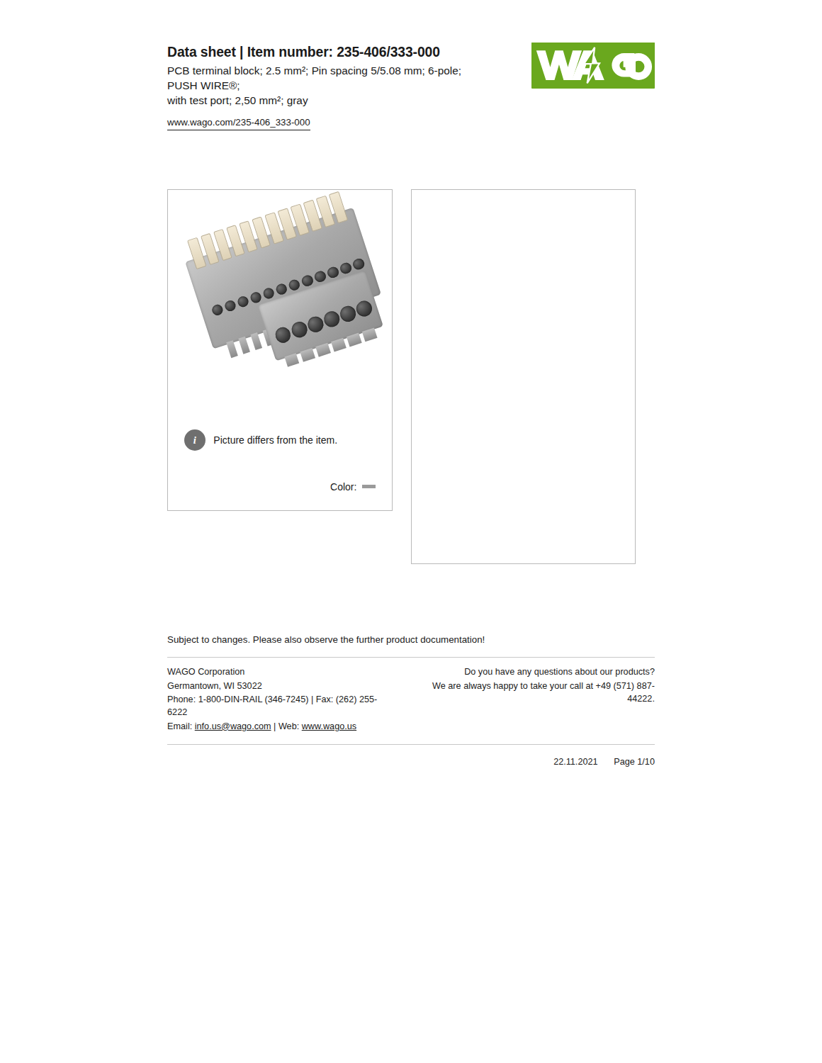Data sheet | Item number: 235-406/333-000
PCB terminal block; 2.5 mm²; Pin spacing 5/5.08 mm; 6-pole; PUSH WIRE®;
with test port; 2,50 mm²; gray
www.wago.com/235-406_333-000
i
Picture differs from the item.
Color:
Subject to changes. Please also observe the further product documentation!
WAGO Corporation
Germantown, WI 53022
Phone: 1-800-DIN-RAIL (346-7245) | Fax: (262) 255-6222
Email: info.us@wago.com | Web: www.wago.us
Do you have any questions about our products?
We are always happy to take your call at +49 (571) 887-44222.
22.11.2021 Page 1/10